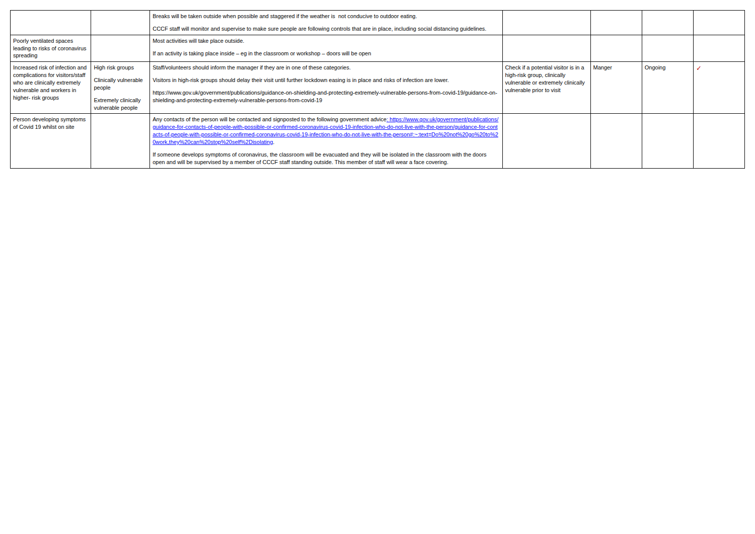| | | Breaks will be taken outside when possible and staggered if the weather is not conducive to outdoor eating. CCCF staff will monitor and supervise to make sure people are following controls that are in place, including social distancing guidelines. | | | | |
| Poorly ventilated spaces leading to risks of coronavirus spreading | | Most activities will take place outside. If an activity is taking place inside – eg in the classroom or workshop – doors will be open | | | | |
| Increased risk of infection and complications for visitors/staff who are clinically extremely vulnerable and workers in higher- risk groups | High risk groups Clinically vulnerable people Extremely clinically vulnerable people | Staff/volunteers should inform the manager if they are in one of these categories. Visitors in high-risk groups should delay their visit until further lockdown easing is in place and risks of infection are lower. https://www.gov.uk/government/publications/guidance-on-shielding-and-protecting-extremely-vulnerable-persons-from-covid-19/guidance-on-shielding-and-protecting-extremely-vulnerable-persons-from-covid-19 | Check if a potential visitor is in a high-risk group, clinically vulnerable or extremely clinically vulnerable prior to visit | Manger | Ongoing | ✓ |
| Person developing symptoms of Covid 19 whilst on site | | Any contacts of the person will be contacted and signposted to the following government advice : https://www.gov.uk/government/publications/guidance-for-contacts-of-people-with-possible-or-confirmed-coronavirus-covid-19-infection-who-do-not-live-with-the-person/guidance-for-contacts-of-people-with-possible-or-confirmed-coronavirus-covid-19-infection-who-do-not-live-with-the-person#:~:text=Do%20not%20go%20to%20work,they%20can%20stop%20self%2Disolating . If someone develops symptoms of coronavirus, the classroom will be evacuated and they will be isolated in the classroom with the doors open and will be supervised by a member of CCCF staff standing outside. This member of staff will wear a face covering. | | | | |